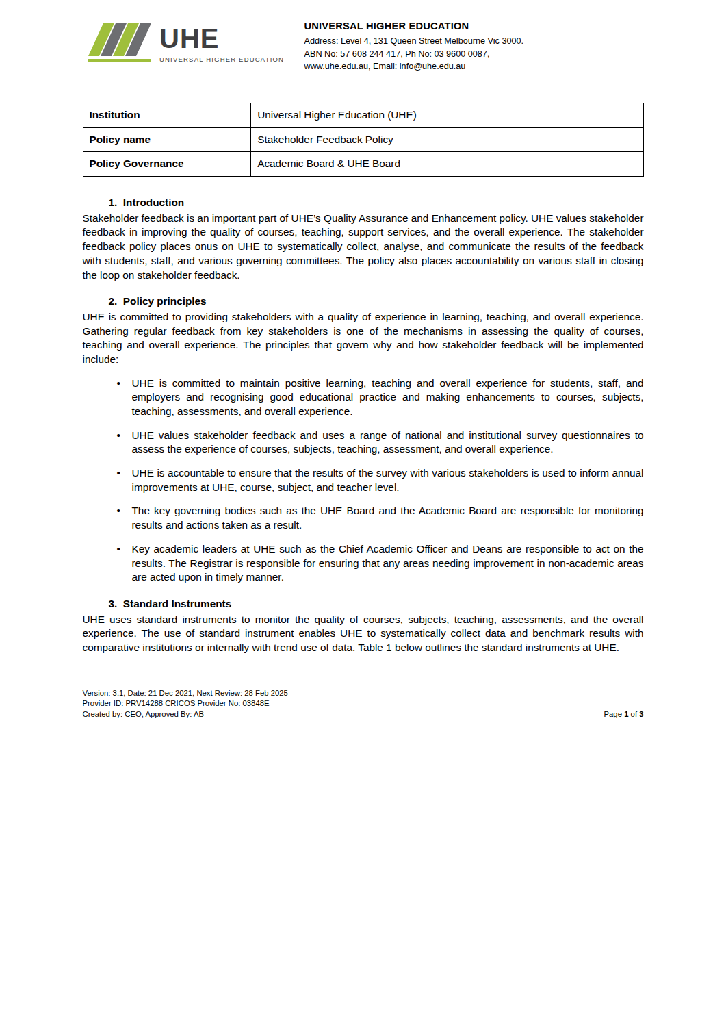UHE UNIVERSAL HIGHER EDUCATION
UNIVERSAL HIGHER EDUCATION
Address: Level 4, 131 Queen Street Melbourne Vic 3000.
ABN No: 57 608 244 417, Ph No: 03 9600 0087,
www.uhe.edu.au, Email: info@uhe.edu.au
| Institution | Universal Higher Education (UHE) |
| Policy name | Stakeholder Feedback Policy |
| Policy Governance | Academic Board & UHE Board |
1. Introduction
Stakeholder feedback is an important part of UHE’s Quality Assurance and Enhancement policy. UHE values stakeholder feedback in improving the quality of courses, teaching, support services, and the overall experience. The stakeholder feedback policy places onus on UHE to systematically collect, analyse, and communicate the results of the feedback with students, staff, and various governing committees. The policy also places accountability on various staff in closing the loop on stakeholder feedback.
2. Policy principles
UHE is committed to providing stakeholders with a quality of experience in learning, teaching, and overall experience. Gathering regular feedback from key stakeholders is one of the mechanisms in assessing the quality of courses, teaching and overall experience. The principles that govern why and how stakeholder feedback will be implemented include:
UHE is committed to maintain positive learning, teaching and overall experience for students, staff, and employers and recognising good educational practice and making enhancements to courses, subjects, teaching, assessments, and overall experience.
UHE values stakeholder feedback and uses a range of national and institutional survey questionnaires to assess the experience of courses, subjects, teaching, assessment, and overall experience.
UHE is accountable to ensure that the results of the survey with various stakeholders is used to inform annual improvements at UHE, course, subject, and teacher level.
The key governing bodies such as the UHE Board and the Academic Board are responsible for monitoring results and actions taken as a result.
Key academic leaders at UHE such as the Chief Academic Officer and Deans are responsible to act on the results. The Registrar is responsible for ensuring that any areas needing improvement in non-academic areas are acted upon in timely manner.
3. Standard Instruments
UHE uses standard instruments to monitor the quality of courses, subjects, teaching, assessments, and the overall experience. The use of standard instrument enables UHE to systematically collect data and benchmark results with comparative institutions or internally with trend use of data. Table 1 below outlines the standard instruments at UHE.
Version: 3.1, Date: 21 Dec 2021, Next Review: 28 Feb 2025
Provider ID: PRV14288 CRICOS Provider No: 03848E
Created by: CEO, Approved By: AB
Page 1 of 3